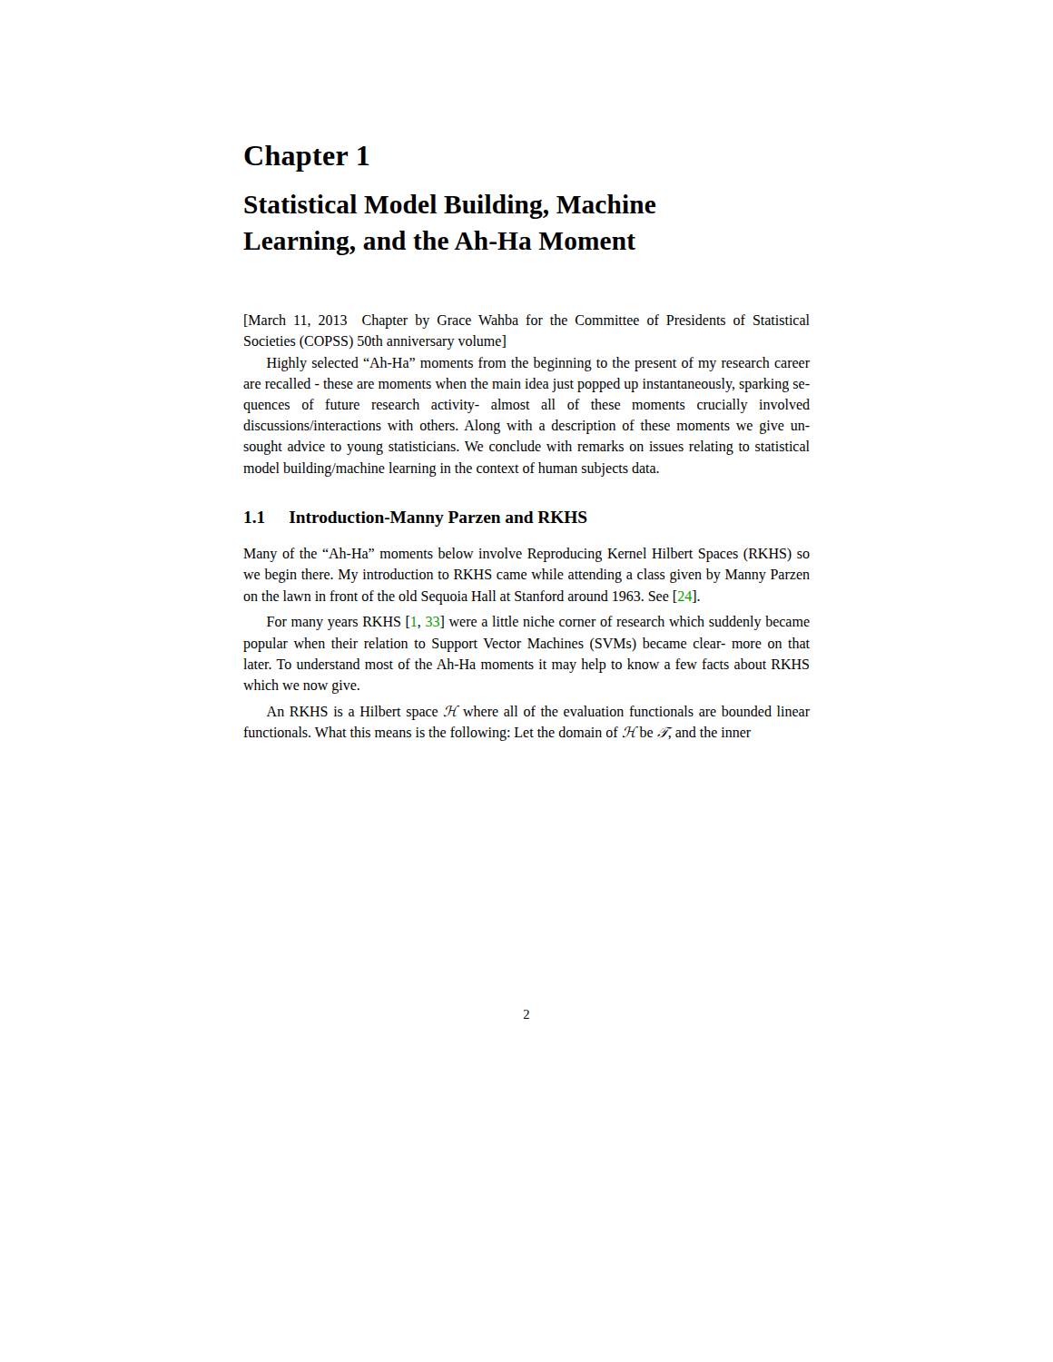Chapter 1
Statistical Model Building, Machine
Learning, and the Ah-Ha Moment
[March 11, 2013 Chapter by Grace Wahba for the Committee of Presidents of Statistical Societies (COPSS) 50th anniversary volume]
Highly selected “Ah-Ha” moments from the beginning to the present of my research career are recalled - these are moments when the main idea just popped up instantaneously, sparking sequences of future research activity- almost all of these moments crucially involved discussions/interactions with others. Along with a description of these moments we give unsought advice to young statisticians. We conclude with remarks on issues relating to statistical model building/machine learning in the context of human subjects data.
1.1 Introduction-Manny Parzen and RKHS
Many of the “Ah-Ha” moments below involve Reproducing Kernel Hilbert Spaces (RKHS) so we begin there. My introduction to RKHS came while attending a class given by Manny Parzen on the lawn in front of the old Sequoia Hall at Stanford around 1963. See [24].
For many years RKHS [1, 33] were a little niche corner of research which suddenly became popular when their relation to Support Vector Machines (SVMs) became clear- more on that later. To understand most of the Ah-Ha moments it may help to know a few facts about RKHS which we now give.
An RKHS is a Hilbert space ℋ where all of the evaluation functionals are bounded linear functionals. What this means is the following: Let the domain of ℋ be 𝒯, and the inner
2